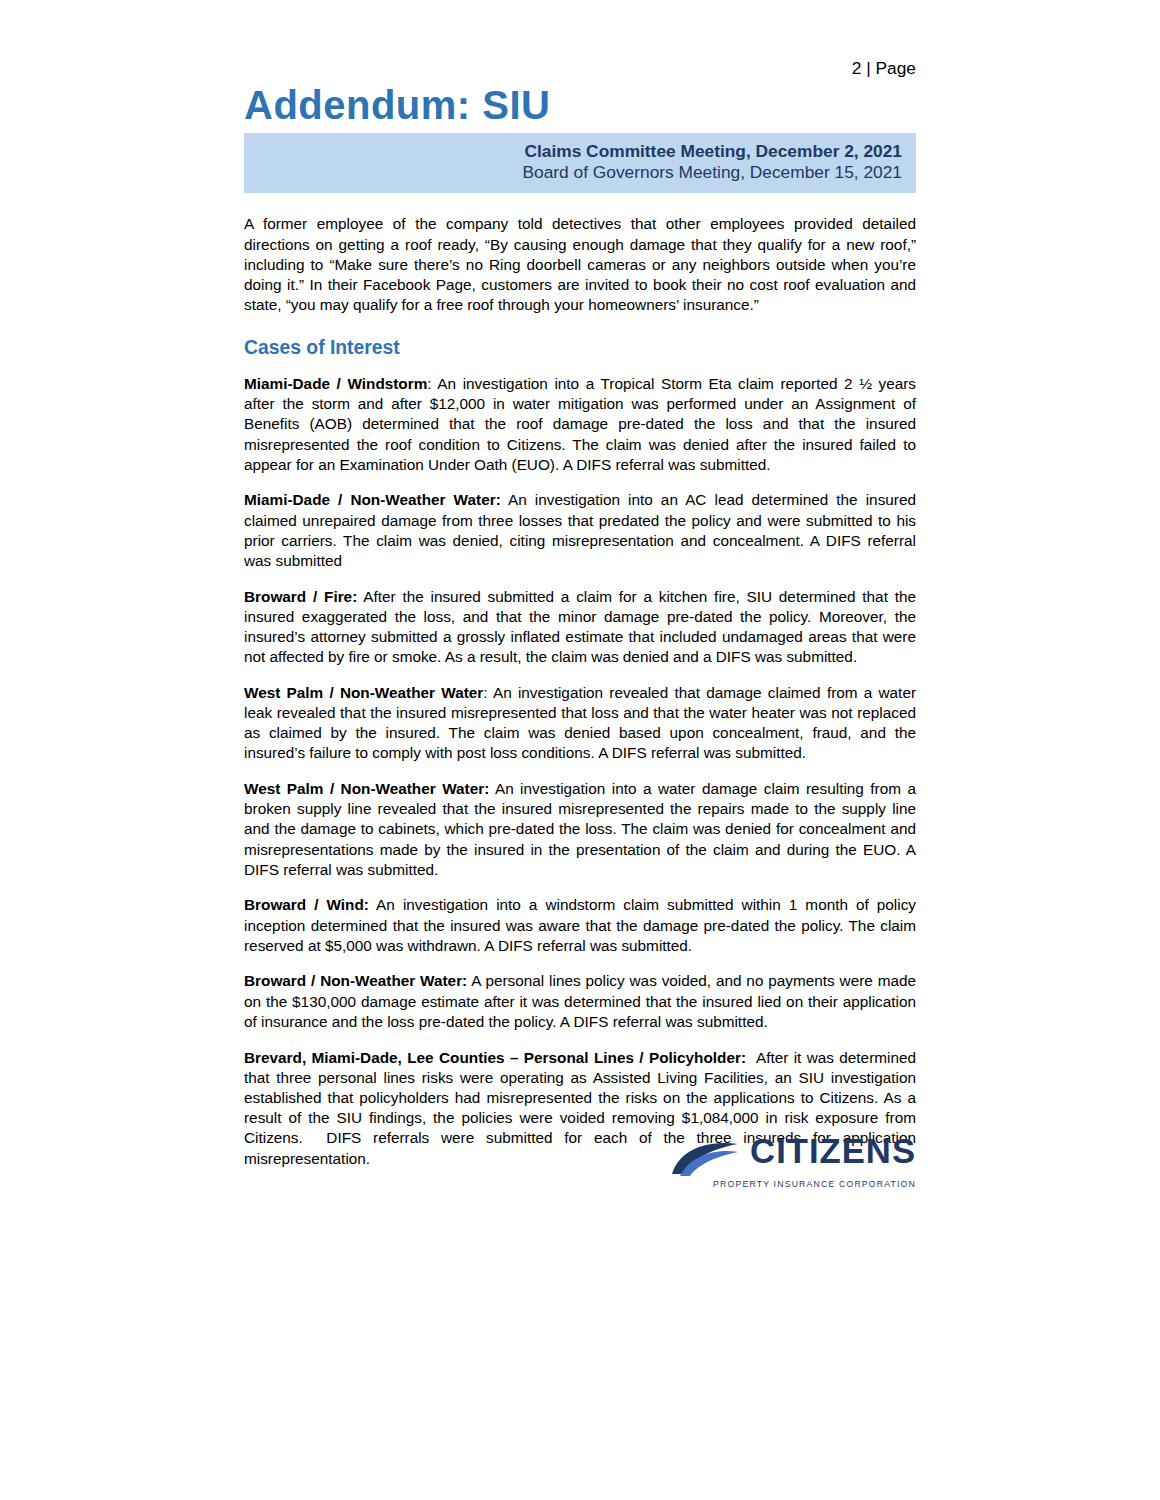2 | Page
Addendum: SIU
Claims Committee Meeting, December 2, 2021
Board of Governors Meeting, December 15, 2021
A former employee of the company told detectives that other employees provided detailed directions on getting a roof ready, “By causing enough damage that they qualify for a new roof,” including to “Make sure there’s no Ring doorbell cameras or any neighbors outside when you’re doing it.” In their Facebook Page, customers are invited to book their no cost roof evaluation and state, “you may qualify for a free roof through your homeowners’ insurance.”
Cases of Interest
Miami-Dade / Windstorm: An investigation into a Tropical Storm Eta claim reported 2 ½ years after the storm and after $12,000 in water mitigation was performed under an Assignment of Benefits (AOB) determined that the roof damage pre-dated the loss and that the insured misrepresented the roof condition to Citizens. The claim was denied after the insured failed to appear for an Examination Under Oath (EUO). A DIFS referral was submitted.
Miami-Dade / Non-Weather Water: An investigation into an AC lead determined the insured claimed unrepaired damage from three losses that predated the policy and were submitted to his prior carriers. The claim was denied, citing misrepresentation and concealment. A DIFS referral was submitted
Broward / Fire: After the insured submitted a claim for a kitchen fire, SIU determined that the insured exaggerated the loss, and that the minor damage pre-dated the policy. Moreover, the insured’s attorney submitted a grossly inflated estimate that included undamaged areas that were not affected by fire or smoke. As a result, the claim was denied and a DIFS was submitted.
West Palm / Non-Weather Water: An investigation revealed that damage claimed from a water leak revealed that the insured misrepresented that loss and that the water heater was not replaced as claimed by the insured. The claim was denied based upon concealment, fraud, and the insured’s failure to comply with post loss conditions. A DIFS referral was submitted.
West Palm / Non-Weather Water: An investigation into a water damage claim resulting from a broken supply line revealed that the insured misrepresented the repairs made to the supply line and the damage to cabinets, which pre-dated the loss. The claim was denied for concealment and misrepresentations made by the insured in the presentation of the claim and during the EUO. A DIFS referral was submitted.
Broward / Wind: An investigation into a windstorm claim submitted within 1 month of policy inception determined that the insured was aware that the damage pre-dated the policy. The claim reserved at $5,000 was withdrawn. A DIFS referral was submitted.
Broward / Non-Weather Water: A personal lines policy was voided, and no payments were made on the $130,000 damage estimate after it was determined that the insured lied on their application of insurance and the loss pre-dated the policy. A DIFS referral was submitted.
Brevard, Miami-Dade, Lee Counties – Personal Lines / Policyholder: After it was determined that three personal lines risks were operating as Assisted Living Facilities, an SIU investigation established that policyholders had misrepresented the risks on the applications to Citizens. As a result of the SIU findings, the policies were voided removing $1,084,000 in risk exposure from Citizens. DIFS referrals were submitted for each of the three insureds for application misrepresentation.
CITIZENS
PROPERTY INSURANCE CORPORATION